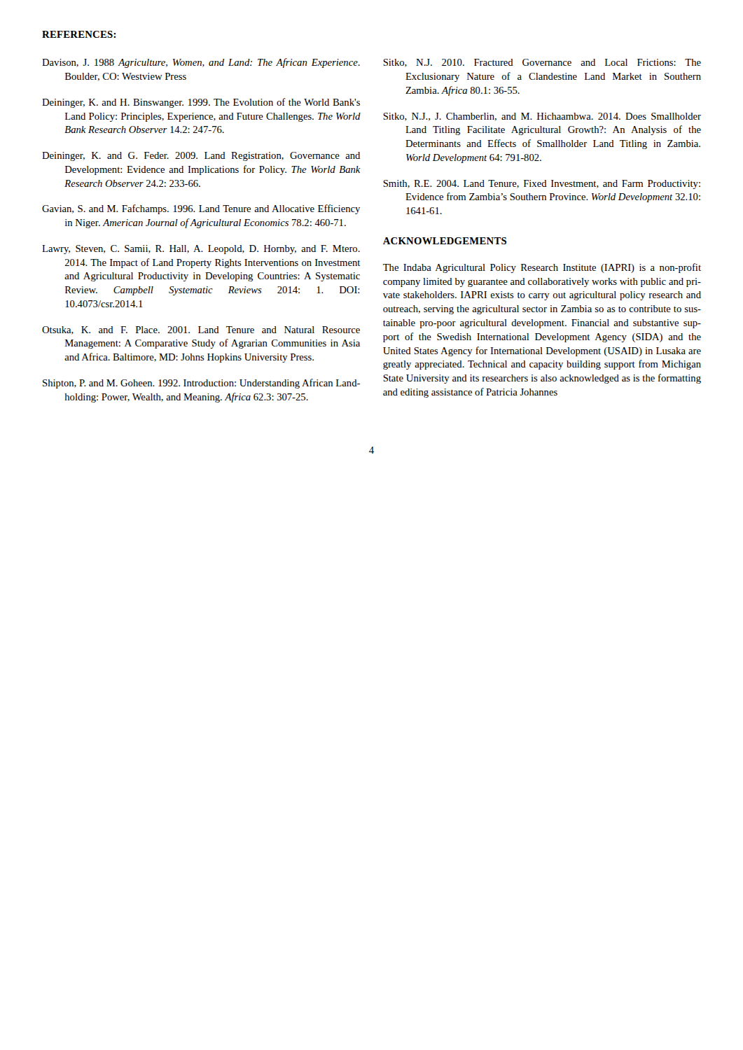REFERENCES:
Davison, J. 1988 Agriculture, Women, and Land: The African Experience. Boulder, CO: Westview Press
Deininger, K. and H. Binswanger. 1999. The Evolution of the World Bank's Land Policy: Principles, Experience, and Future Challenges. The World Bank Research Observer 14.2: 247-76.
Deininger, K. and G. Feder. 2009. Land Registration, Governance and Development: Evidence and Implications for Policy. The World Bank Research Observer 24.2: 233-66.
Gavian, S. and M. Fafchamps. 1996. Land Tenure and Allocative Efficiency in Niger. American Journal of Agricultural Economics 78.2: 460-71.
Lawry, Steven, C. Samii, R. Hall, A. Leopold, D. Hornby, and F. Mtero. 2014. The Impact of Land Property Rights Interventions on Investment and Agricultural Productivity in Developing Countries: A Systematic Review. Campbell Systematic Reviews 2014: 1. DOI: 10.4073/csr.2014.1
Otsuka, K. and F. Place. 2001. Land Tenure and Natural Resource Management: A Comparative Study of Agrarian Communities in Asia and Africa. Baltimore, MD: Johns Hopkins University Press.
Shipton, P. and M. Goheen. 1992. Introduction: Understanding African Land-holding: Power, Wealth, and Meaning. Africa 62.3: 307-25.
Sitko, N.J. 2010. Fractured Governance and Local Frictions: The Exclusionary Nature of a Clandestine Land Market in Southern Zambia. Africa 80.1: 36-55.
Sitko, N.J., J. Chamberlin, and M. Hichaambwa. 2014. Does Smallholder Land Titling Facilitate Agricultural Growth?: An Analysis of the Determinants and Effects of Smallholder Land Titling in Zambia. World Development 64: 791-802.
Smith, R.E. 2004. Land Tenure, Fixed Investment, and Farm Productivity: Evidence from Zambia’s Southern Province. World Development 32.10: 1641-61.
ACKNOWLEDGEMENTS
The Indaba Agricultural Policy Research Institute (IAPRI) is a non-profit company limited by guarantee and collaboratively works with public and private stakeholders. IAPRI exists to carry out agricultural policy research and outreach, serving the agricultural sector in Zambia so as to contribute to sustainable pro-poor agricultural development. Financial and substantive support of the Swedish International Development Agency (SIDA) and the United States Agency for International Development (USAID) in Lusaka are greatly appreciated. Technical and capacity building support from Michigan State University and its researchers is also acknowledged as is the formatting and editing assistance of Patricia Johannes
4